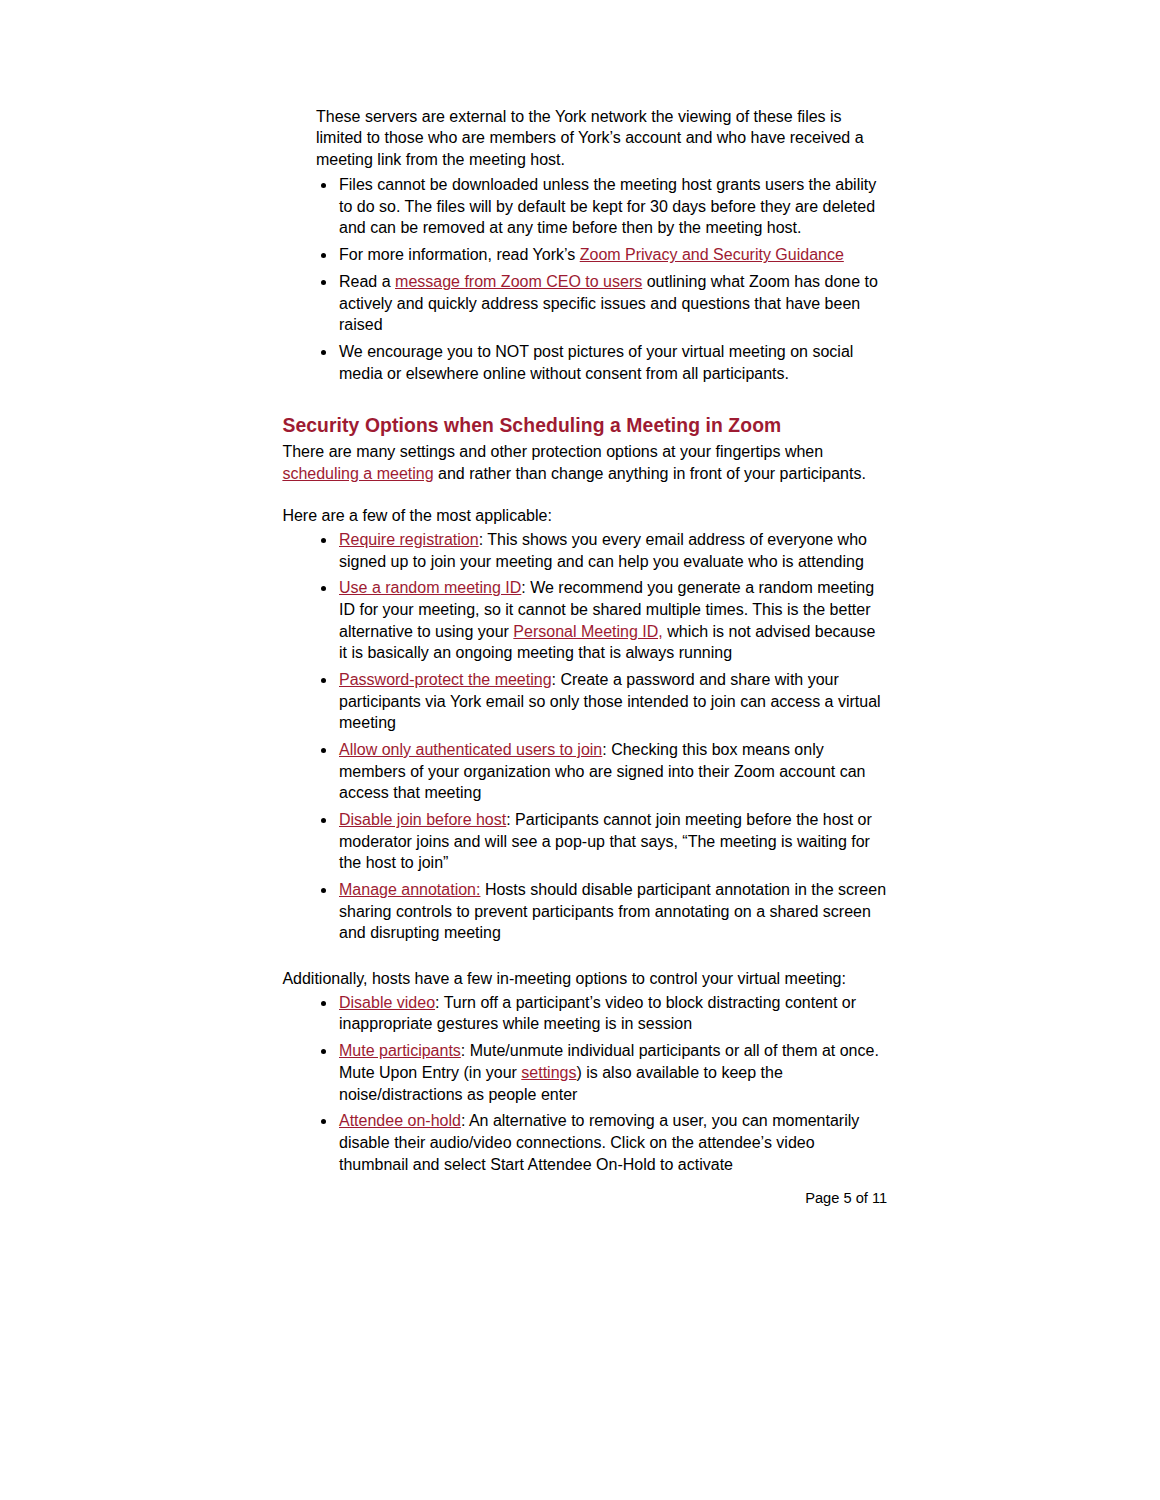These servers are external to the York network the viewing of these files is limited to those who are members of York’s account and who have received a meeting link from the meeting host.
Files cannot be downloaded unless the meeting host grants users the ability to do so. The files will by default be kept for 30 days before they are deleted and can be removed at any time before then by the meeting host.
For more information, read York’s Zoom Privacy and Security Guidance
Read a message from Zoom CEO to users outlining what Zoom has done to actively and quickly address specific issues and questions that have been raised
We encourage you to NOT post pictures of your virtual meeting on social media or elsewhere online without consent from all participants.
Security Options when Scheduling a Meeting in Zoom
There are many settings and other protection options at your fingertips when scheduling a meeting and rather than change anything in front of your participants.
Here are a few of the most applicable:
Require registration: This shows you every email address of everyone who signed up to join your meeting and can help you evaluate who is attending
Use a random meeting ID: We recommend you generate a random meeting ID for your meeting, so it cannot be shared multiple times. This is the better alternative to using your Personal Meeting ID, which is not advised because it is basically an ongoing meeting that is always running
Password-protect the meeting: Create a password and share with your participants via York email so only those intended to join can access a virtual meeting
Allow only authenticated users to join: Checking this box means only members of your organization who are signed into their Zoom account can access that meeting
Disable join before host: Participants cannot join meeting before the host or moderator joins and will see a pop-up that says, “The meeting is waiting for the host to join”
Manage annotation: Hosts should disable participant annotation in the screen sharing controls to prevent participants from annotating on a shared screen and disrupting meeting
Additionally, hosts have a few in-meeting options to control your virtual meeting:
Disable video: Turn off a participant’s video to block distracting content or inappropriate gestures while meeting is in session
Mute participants: Mute/unmute individual participants or all of them at once. Mute Upon Entry (in your settings) is also available to keep the noise/distractions as people enter
Attendee on-hold: An alternative to removing a user, you can momentarily disable their audio/video connections. Click on the attendee’s video thumbnail and select Start Attendee On-Hold to activate
Page 5 of 11